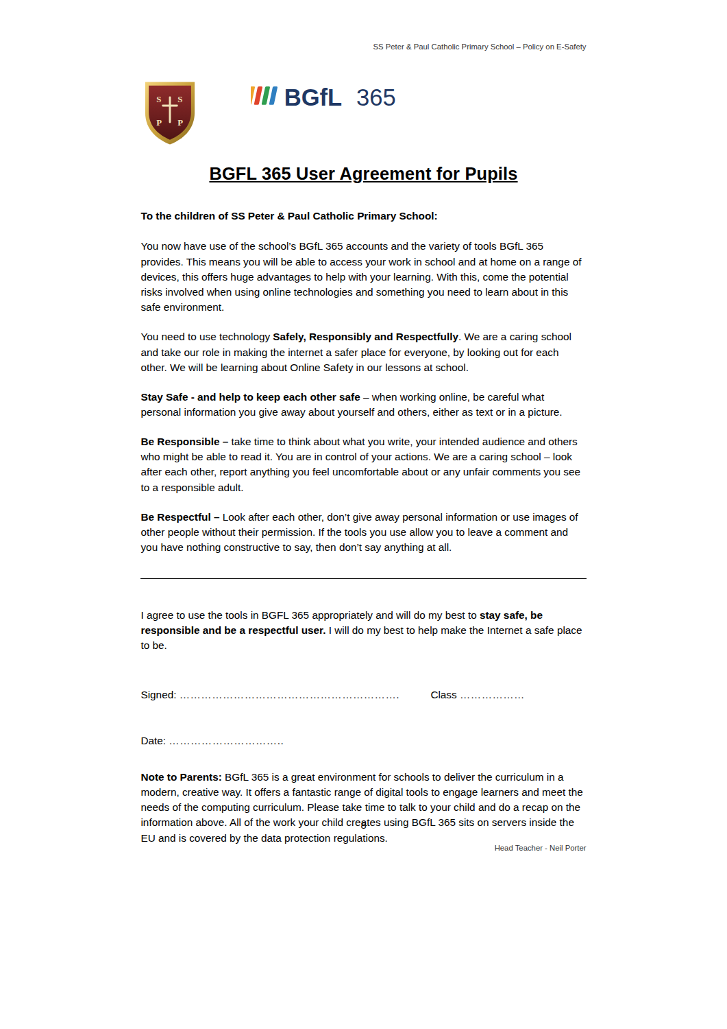SS Peter & Paul Catholic Primary School – Policy on E-Safety
S S P P
BGfL 365
BGFL 365 User Agreement for Pupils
To the children of SS Peter & Paul Catholic Primary School:
You now have use of the school’s BGfL 365 accounts and the variety of tools BGfL 365 provides. This means you will be able to access your work in school and at home on a range of devices, this offers huge advantages to help with your learning. With this, come the potential risks involved when using online technologies and something you need to learn about in this safe environment.
You need to use technology Safely, Responsibly and Respectfully. We are a caring school and take our role in making the internet a safer place for everyone, by looking out for each other. We will be learning about Online Safety in our lessons at school.
Stay Safe - and help to keep each other safe – when working online, be careful what personal information you give away about yourself and others, either as text or in a picture.
Be Responsible – take time to think about what you write, your intended audience and others who might be able to read it. You are in control of your actions. We are a caring school – look after each other, report anything you feel uncomfortable about or any unfair comments you see to a responsible adult.
Be Respectful – Look after each other, don’t give away personal information or use images of other people without their permission. If the tools you use allow you to leave a comment and you have nothing constructive to say, then don’t say anything at all.
I agree to use the tools in BGFL 365 appropriately and will do my best to stay safe, be responsible and be a respectful user. I will do my best to help make the Internet a safe place to be.
Signed: ……………………………………………………. Class ……………… Date: …………………………..
Note to Parents: BGfL 365 is a great environment for schools to deliver the curriculum in a modern, creative way. It offers a fantastic range of digital tools to engage learners and meet the needs of the computing curriculum. Please take time to talk to your child and do a recap on the information above. All of the work your child creates using BGfL 365 sits on servers inside the EU and is covered by the data protection regulations.
8
Head Teacher - Neil Porter